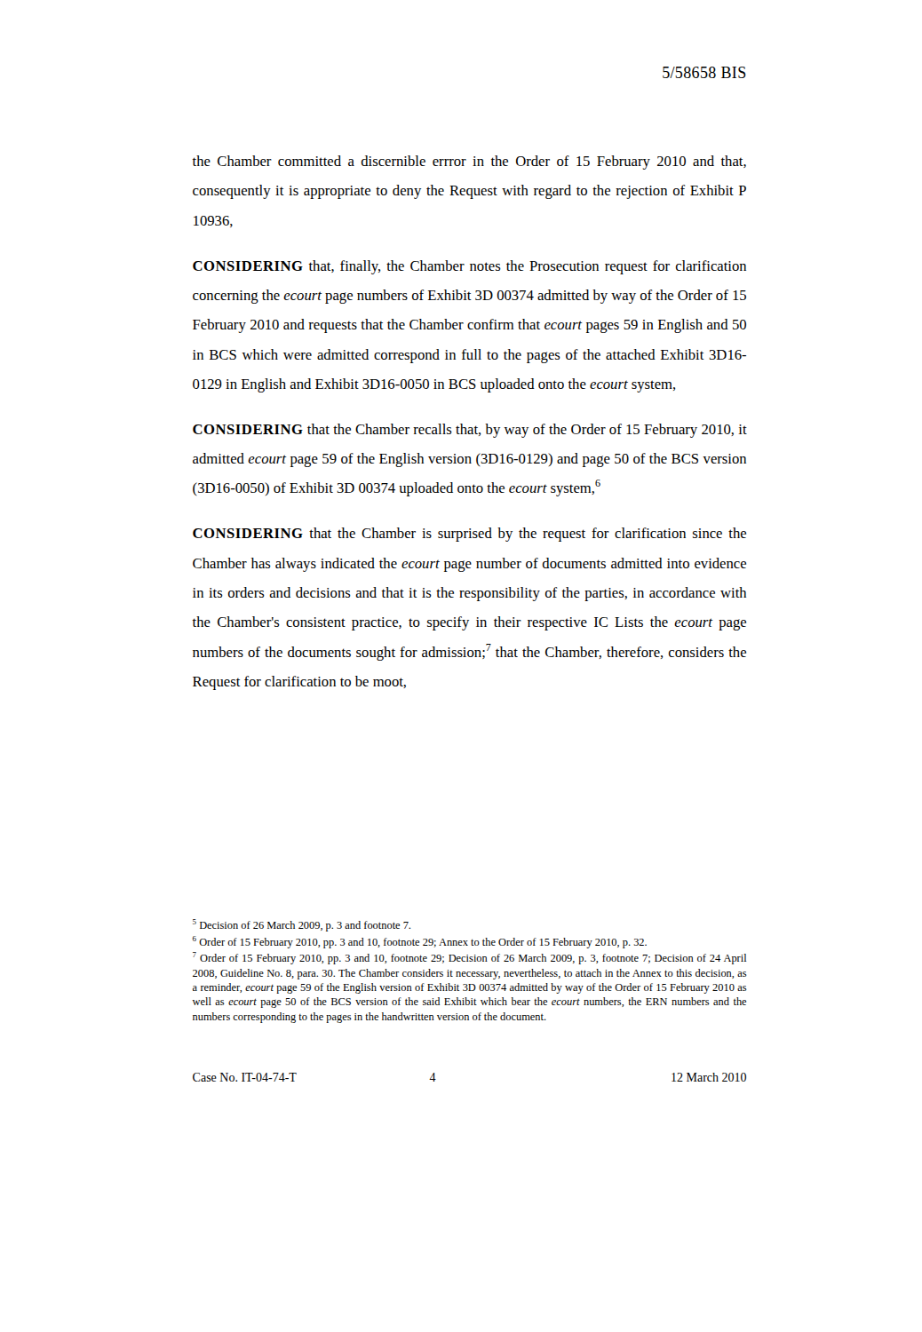5/58658 BIS
the Chamber committed a discernible errror in the Order of 15 February 2010 and that, consequently it is appropriate to deny the Request with regard to the rejection of Exhibit P 10936,
CONSIDERING that, finally, the Chamber notes the Prosecution request for clarification concerning the ecourt page numbers of Exhibit 3D 00374 admitted by way of the Order of 15 February 2010 and requests that the Chamber confirm that ecourt pages 59 in English and 50 in BCS which were admitted correspond in full to the pages of the attached Exhibit 3D16-0129 in English and Exhibit 3D16-0050 in BCS uploaded onto the ecourt system,
CONSIDERING that the Chamber recalls that, by way of the Order of 15 February 2010, it admitted ecourt page 59 of the English version (3D16-0129) and page 50 of the BCS version (3D16-0050) of Exhibit 3D 00374 uploaded onto the ecourt system,6
CONSIDERING that the Chamber is surprised by the request for clarification since the Chamber has always indicated the ecourt page number of documents admitted into evidence in its orders and decisions and that it is the responsibility of the parties, in accordance with the Chamber's consistent practice, to specify in their respective IC Lists the ecourt page numbers of the documents sought for admission;7 that the Chamber, therefore, considers the Request for clarification to be moot,
5 Decision of 26 March 2009, p. 3 and footnote 7.
6 Order of 15 February 2010, pp. 3 and 10, footnote 29; Annex to the Order of 15 February 2010, p. 32.
7 Order of 15 February 2010, pp. 3 and 10, footnote 29; Decision of 26 March 2009, p. 3, footnote 7; Decision of 24 April 2008, Guideline No. 8, para. 30. The Chamber considers it necessary, nevertheless, to attach in the Annex to this decision, as a reminder, ecourt page 59 of the English version of Exhibit 3D 00374 admitted by way of the Order of 15 February 2010 as well as ecourt page 50 of the BCS version of the said Exhibit which bear the ecourt numbers, the ERN numbers and the numbers corresponding to the pages in the handwritten version of the document.
Case No. IT-04-74-T
4
12 March 2010